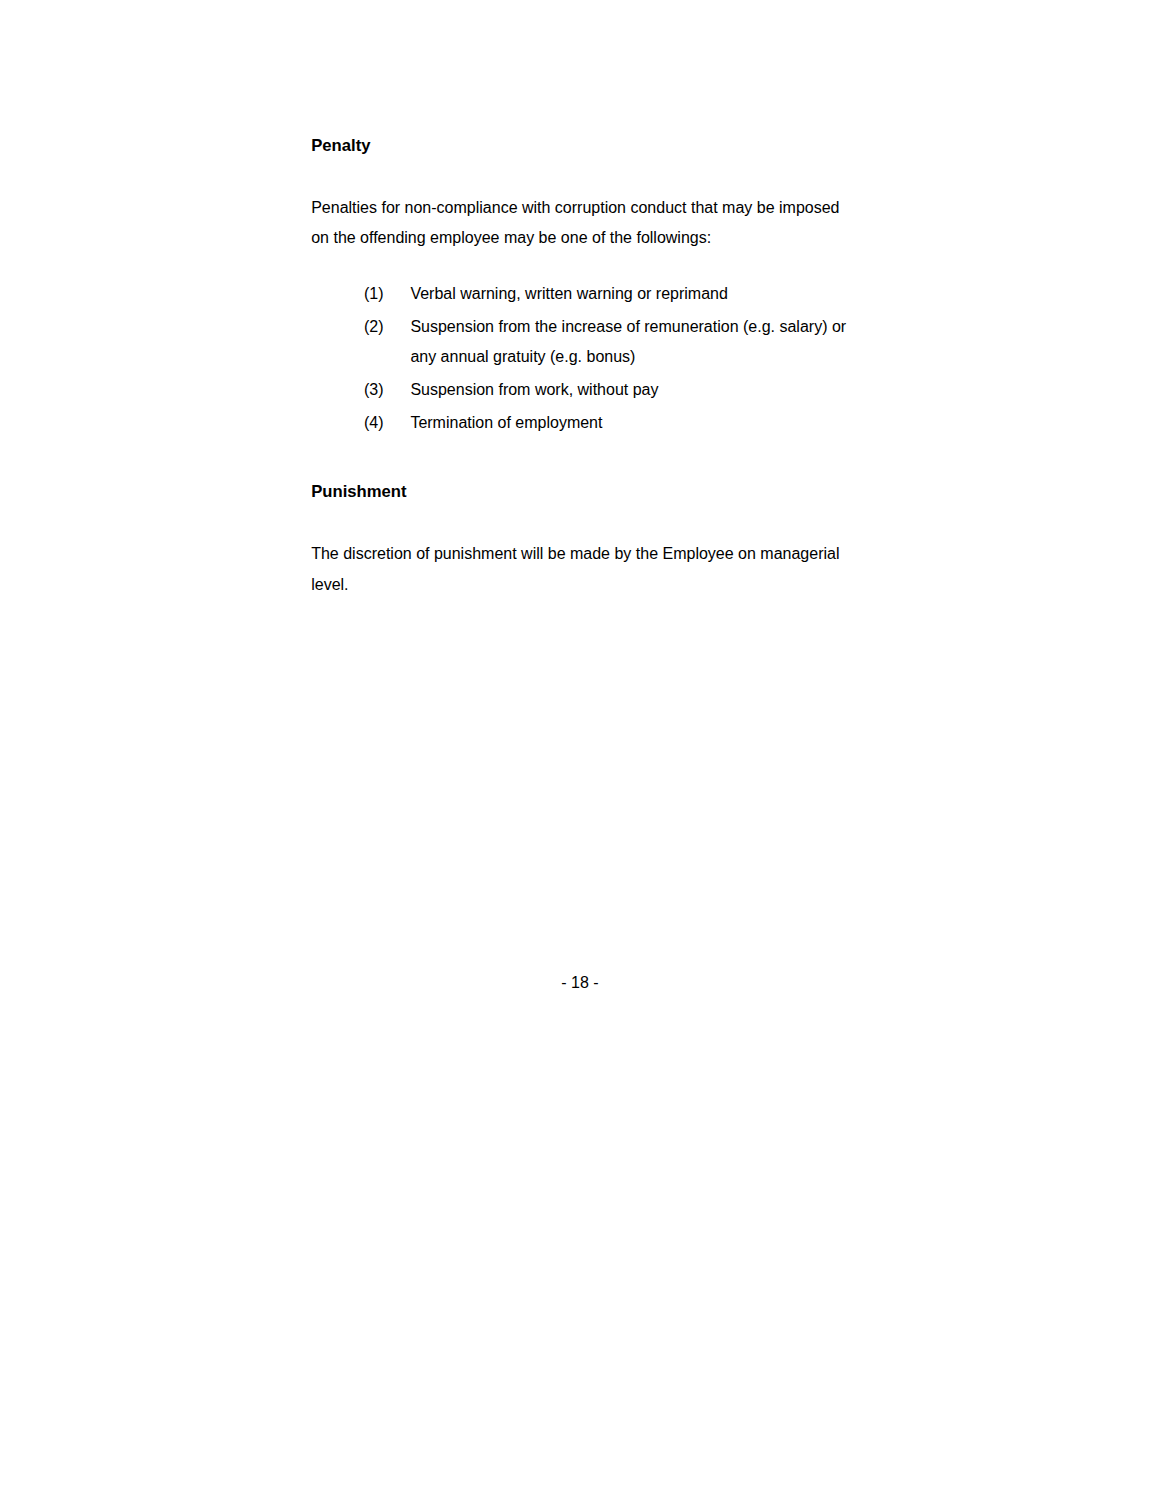Penalty
Penalties for non-compliance with corruption conduct that may be imposed on the offending employee may be one of the followings:
(1) Verbal warning, written warning or reprimand
(2) Suspension from the increase of remuneration (e.g. salary) or any annual gratuity (e.g. bonus)
(3) Suspension from work, without pay
(4) Termination of employment
Punishment
The discretion of punishment will be made by the Employee on managerial level.
- 18 -